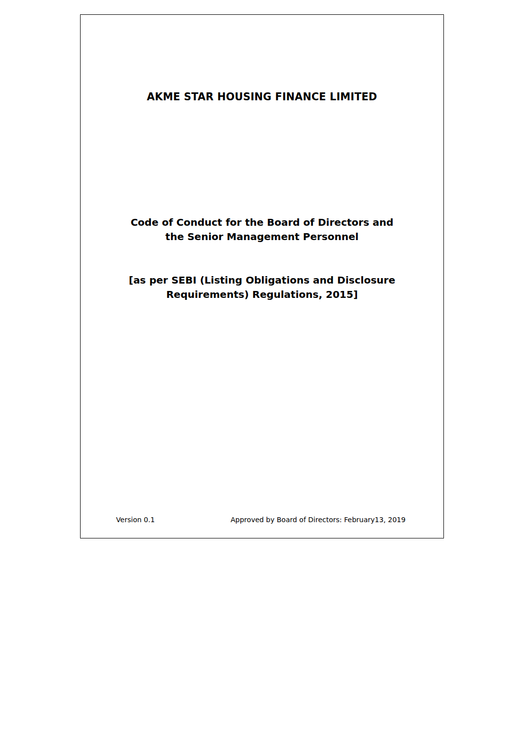AKME STAR HOUSING FINANCE LIMITED
Code of Conduct for the Board of Directors and
the Senior Management Personnel
[as per SEBI (Listing Obligations and Disclosure
Requirements) Regulations, 2015]
Version 0.1
Approved by Board of Directors: February13, 2019